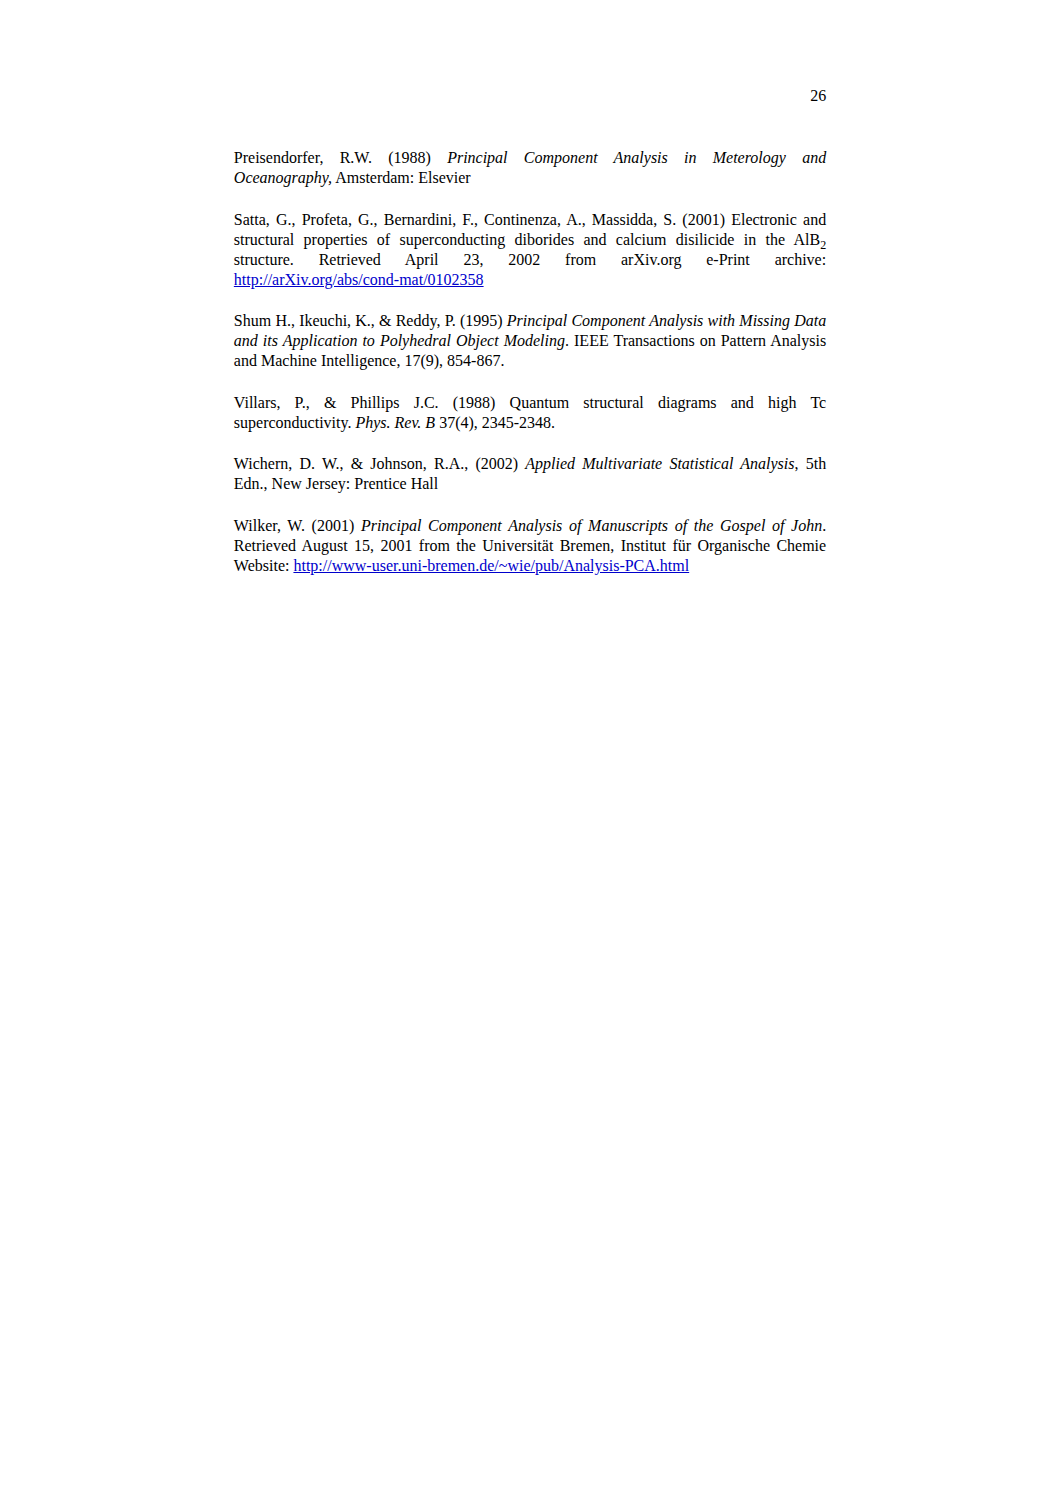26
Preisendorfer, R.W. (1988) Principal Component Analysis in Meterology and Oceanography, Amsterdam: Elsevier
Satta, G., Profeta, G., Bernardini, F., Continenza, A., Massidda, S. (2001) Electronic and structural properties of superconducting diborides and calcium disilicide in the AlB2 structure. Retrieved April 23, 2002 from arXiv.org e-Print archive: http://arXiv.org/abs/cond-mat/0102358
Shum H., Ikeuchi, K., & Reddy, P. (1995) Principal Component Analysis with Missing Data and its Application to Polyhedral Object Modeling. IEEE Transactions on Pattern Analysis and Machine Intelligence, 17(9), 854-867.
Villars, P., & Phillips J.C. (1988) Quantum structural diagrams and high Tc superconductivity. Phys. Rev. B 37(4), 2345-2348.
Wichern, D. W., & Johnson, R.A., (2002) Applied Multivariate Statistical Analysis, 5th Edn., New Jersey: Prentice Hall
Wilker, W. (2001) Principal Component Analysis of Manuscripts of the Gospel of John. Retrieved August 15, 2001 from the Universität Bremen, Institut für Organische Chemie Website: http://www-user.uni-bremen.de/~wie/pub/Analysis-PCA.html